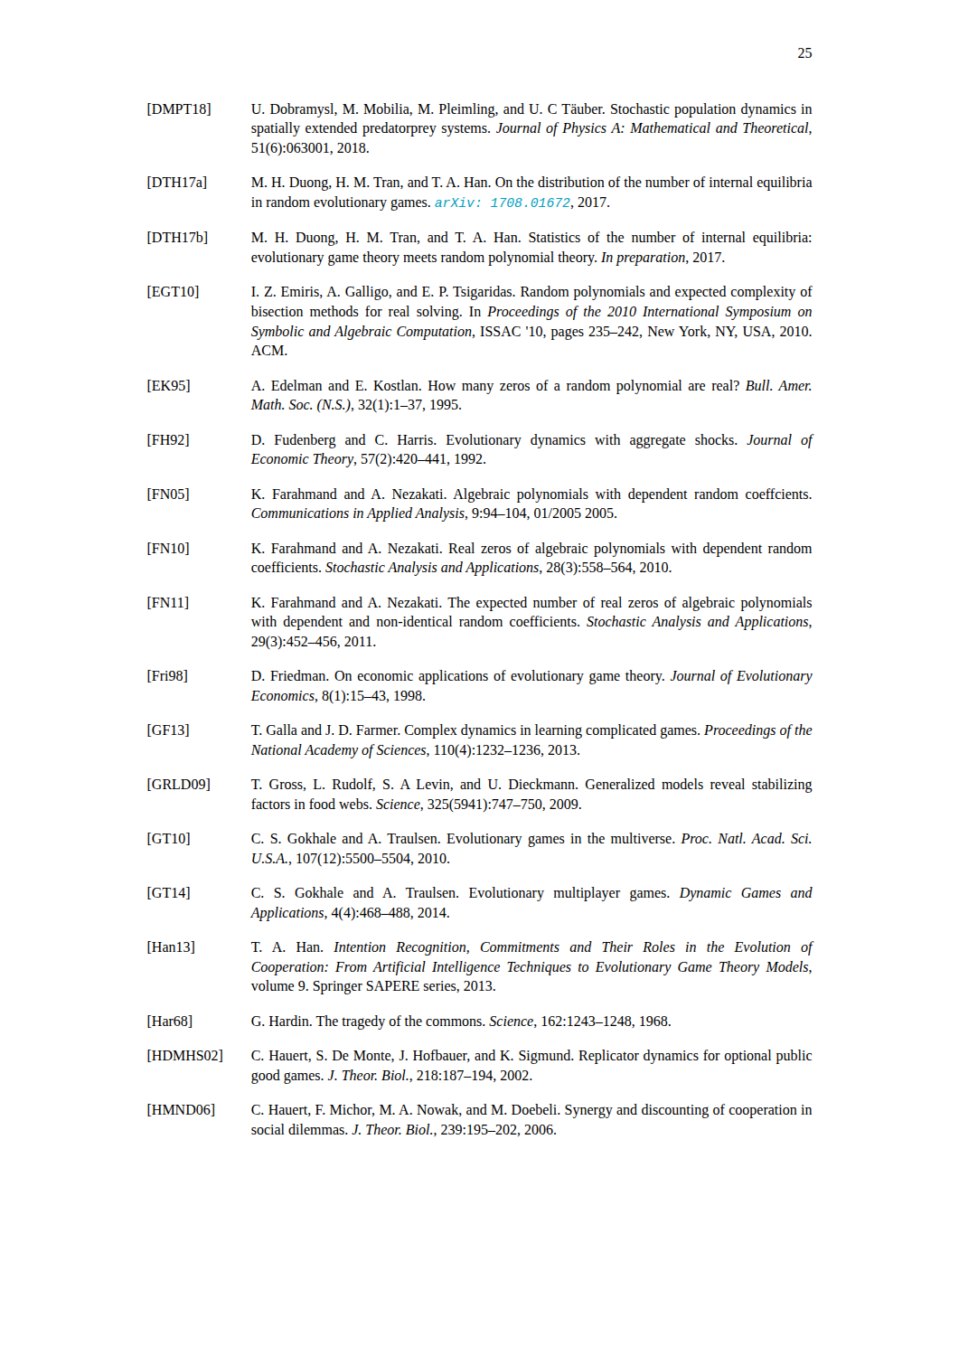25
[DMPT18]
U. Dobramysl, M. Mobilia, M. Pleimling, and U. C Täuber. Stochastic population dynamics in spatially extended predatorprey systems. Journal of Physics A: Mathematical and Theoretical, 51(6):063001, 2018.
[DTH17a]
M. H. Duong, H. M. Tran, and T. A. Han. On the distribution of the number of internal equilibria in random evolutionary games. arXiv: 1708.01672, 2017.
[DTH17b]
M. H. Duong, H. M. Tran, and T. A. Han. Statistics of the number of internal equilibria: evolutionary game theory meets random polynomial theory. In preparation, 2017.
[EGT10]
I. Z. Emiris, A. Galligo, and E. P. Tsigaridas. Random polynomials and expected complexity of bisection methods for real solving. In Proceedings of the 2010 International Symposium on Symbolic and Algebraic Computation, ISSAC '10, pages 235–242, New York, NY, USA, 2010. ACM.
[EK95]
A. Edelman and E. Kostlan. How many zeros of a random polynomial are real? Bull. Amer. Math. Soc. (N.S.), 32(1):1–37, 1995.
[FH92]
D. Fudenberg and C. Harris. Evolutionary dynamics with aggregate shocks. Journal of Economic Theory, 57(2):420–441, 1992.
[FN05]
K. Farahmand and A. Nezakati. Algebraic polynomials with dependent random coeffcients. Communications in Applied Analysis, 9:94–104, 01/2005 2005.
[FN10]
K. Farahmand and A. Nezakati. Real zeros of algebraic polynomials with dependent random coefficients. Stochastic Analysis and Applications, 28(3):558–564, 2010.
[FN11]
K. Farahmand and A. Nezakati. The expected number of real zeros of algebraic polynomials with dependent and non-identical random coefficients. Stochastic Analysis and Applications, 29(3):452–456, 2011.
[Fri98]
D. Friedman. On economic applications of evolutionary game theory. Journal of Evolutionary Economics, 8(1):15–43, 1998.
[GF13]
T. Galla and J. D. Farmer. Complex dynamics in learning complicated games. Proceedings of the National Academy of Sciences, 110(4):1232–1236, 2013.
[GRLD09]
T. Gross, L. Rudolf, S. A Levin, and U. Dieckmann. Generalized models reveal stabilizing factors in food webs. Science, 325(5941):747–750, 2009.
[GT10]
C. S. Gokhale and A. Traulsen. Evolutionary games in the multiverse. Proc. Natl. Acad. Sci. U.S.A., 107(12):5500–5504, 2010.
[GT14]
C. S. Gokhale and A. Traulsen. Evolutionary multiplayer games. Dynamic Games and Applications, 4(4):468–488, 2014.
[Han13]
T. A. Han. Intention Recognition, Commitments and Their Roles in the Evolution of Cooperation: From Artificial Intelligence Techniques to Evolutionary Game Theory Models, volume 9. Springer SAPERE series, 2013.
[Har68]
G. Hardin. The tragedy of the commons. Science, 162:1243–1248, 1968.
[HDMHS02]
C. Hauert, S. De Monte, J. Hofbauer, and K. Sigmund. Replicator dynamics for optional public good games. J. Theor. Biol., 218:187–194, 2002.
[HMND06]
C. Hauert, F. Michor, M. A. Nowak, and M. Doebeli. Synergy and discounting of cooperation in social dilemmas. J. Theor. Biol., 239:195–202, 2006.